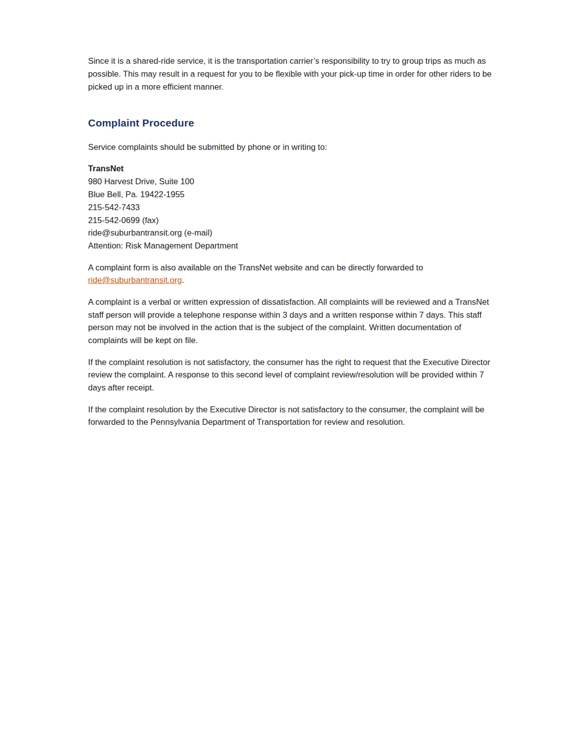Since it is a shared-ride service, it is the transportation carrier’s responsibility to try to group trips as much as possible. This may result in a request for you to be flexible with your pick-up time in order for other riders to be picked up in a more efficient manner.
Complaint Procedure
Service complaints should be submitted by phone or in writing to:
TransNet
980 Harvest Drive, Suite 100
Blue Bell, Pa. 19422-1955
215-542-7433
215-542-0699 (fax)
ride@suburbantransit.org (e-mail)
Attention: Risk Management Department
A complaint form is also available on the TransNet website and can be directly forwarded to ride@suburbantransit.org.
A complaint is a verbal or written expression of dissatisfaction. All complaints will be reviewed and a TransNet staff person will provide a telephone response within 3 days and a written response within 7 days. This staff person may not be involved in the action that is the subject of the complaint. Written documentation of complaints will be kept on file.
If the complaint resolution is not satisfactory, the consumer has the right to request that the Executive Director review the complaint. A response to this second level of complaint review/resolution will be provided within 7 days after receipt.
If the complaint resolution by the Executive Director is not satisfactory to the consumer, the complaint will be forwarded to the Pennsylvania Department of Transportation for review and resolution.